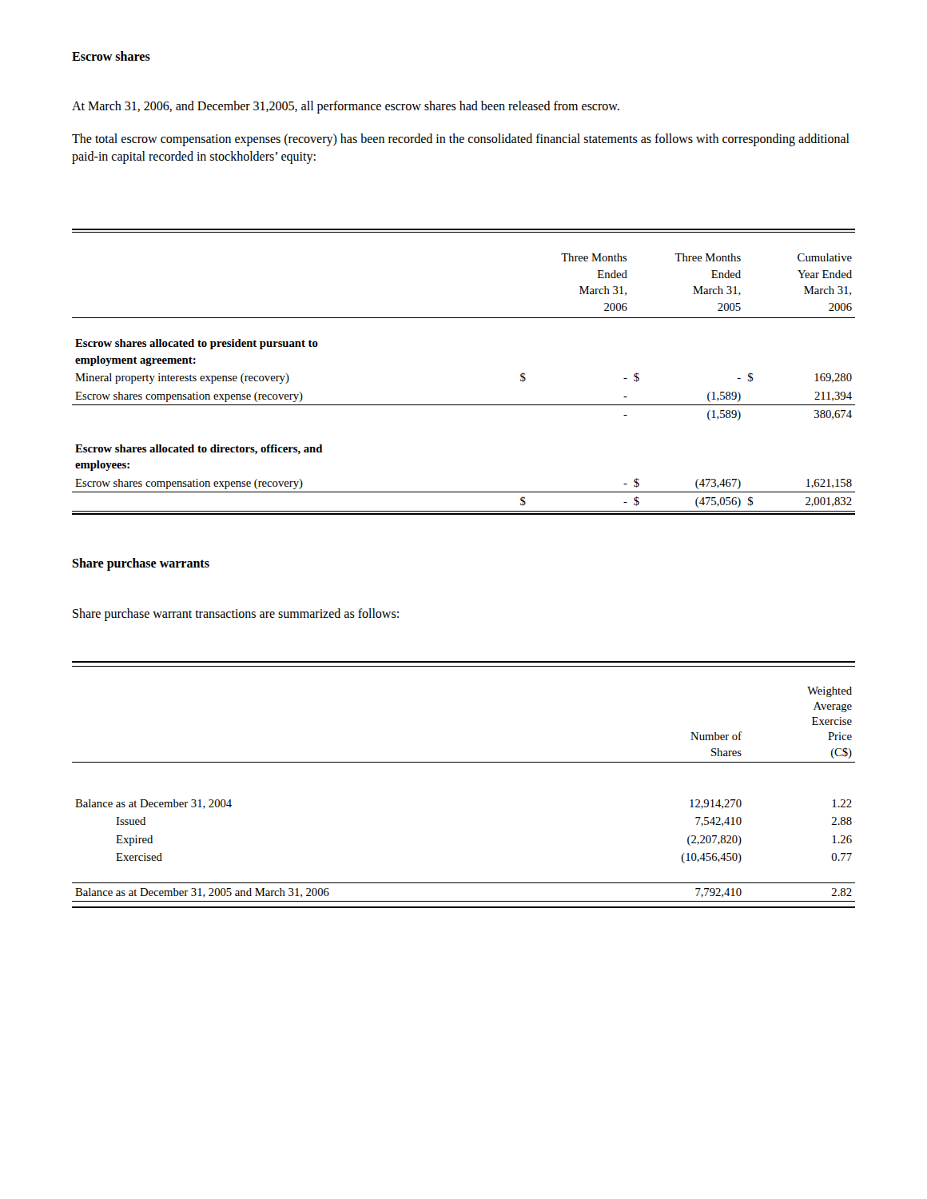Escrow shares
At March 31, 2006, and December 31,2005, all performance escrow shares had been released from escrow.
The total escrow compensation expenses (recovery) has been recorded in the consolidated financial statements as follows with corresponding additional paid-in capital recorded in stockholders’ equity:
| | Three Months Ended March 31, 2006 | Three Months Ended March 31, 2005 | Cumulative Year Ended March 31, 2006 |
| --- | --- | --- | --- |
| Escrow shares allocated to president pursuant to employment agreement: | |
| Mineral property interests expense (recovery) | $ | - | $ | - | $ | 169,280 |
| Escrow shares compensation expense (recovery) | | - | | (1,589) | | 211,394 |
| | | - | | (1,589) | | 380,674 |
| Escrow shares allocated to directors, officers, and employees: | |
| Escrow shares compensation expense (recovery) | | - | $ | (473,467) | | 1,621,158 |
| | $ | - | $ | (475,056) | $ | 2,001,832 |
Share purchase warrants
Share purchase warrant transactions are summarized as follows:
| | Number of Shares | Weighted Average Exercise Price (C$) |
| --- | --- | --- |
| Balance as at December 31, 2004 | 12,914,270 | 1.22 |
| Issued | 7,542,410 | 2.88 |
| Expired | (2,207,820) | 1.26 |
| Exercised | (10,456,450) | 0.77 |
| Balance as at December 31, 2005 and March 31, 2006 | 7,792,410 | 2.82 |